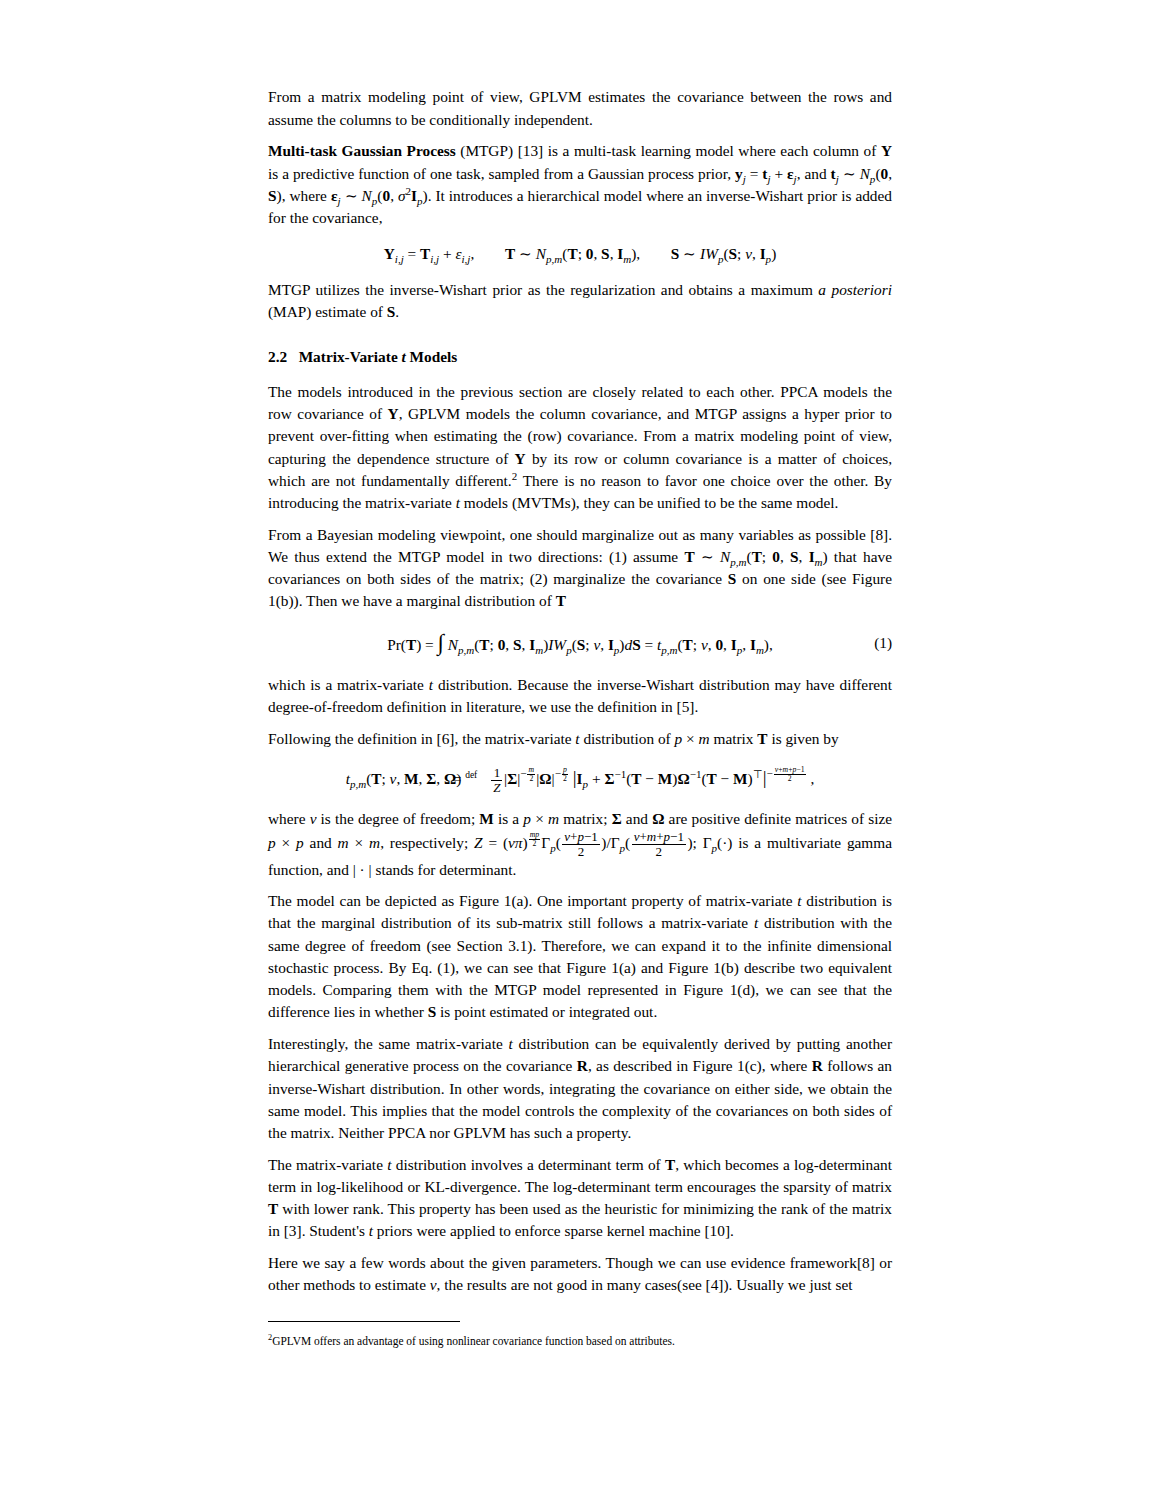From a matrix modeling point of view, GPLVM estimates the covariance between the rows and assume the columns to be conditionally independent.
Multi-task Gaussian Process (MTGP) [13] is a multi-task learning model where each column of Y is a predictive function of one task, sampled from a Gaussian process prior, yj = tj + εj, and tj ∼ Np(0, S), where εj ∼ Np(0, σ2Ip). It introduces a hierarchical model where an inverse-Wishart prior is added for the covariance,
Yi,j = Ti,j + εi,j, T ∼ Np,m(T; 0, S, Im), S ∼ IWp(S; ν, Ip)
MTGP utilizes the inverse-Wishart prior as the regularization and obtains a maximum a posteriori (MAP) estimate of S.
2.2 Matrix-Variate t Models
The models introduced in the previous section are closely related to each other. PPCA models the row covariance of Y, GPLVM models the column covariance, and MTGP assigns a hyper prior to prevent over-fitting when estimating the (row) covariance. From a matrix modeling point of view, capturing the dependence structure of Y by its row or column covariance is a matter of choices, which are not fundamentally different.2 There is no reason to favor one choice over the other. By introducing the matrix-variate t models (MVTMs), they can be unified to be the same model.
From a Bayesian modeling viewpoint, one should marginalize out as many variables as possible [8]. We thus extend the MTGP model in two directions: (1) assume T ∼ Np,m(T; 0, S, Im) that have covariances on both sides of the matrix; (2) marginalize the covariance S on one side (see Figure 1(b)). Then we have a marginal distribution of T
Pr(T) = ∫ Np,m(T; 0, S, Im)IWp(S; ν, Ip)dS = tp,m(T; ν, 0, Ip, Im), (1)
which is a matrix-variate t distribution. Because the inverse-Wishart distribution may have different degree-of-freedom definition in literature, we use the definition in [5].
Following the definition in [6], the matrix-variate t distribution of p × m matrix T is given by
tp,m(T; ν, M, Σ, Ω) def= 1 Z|Σ|−m 2|Ω|−p 2 |Ip + Σ−1(T − M)Ω−1(T − M)⊤|−ν+m+p−12 ,
where ν is the degree of freedom; M is a p × m matrix; Σ and Ω are positive definite matrices of size p × p and m × m, respectively; Z = (νπ)mp 2Γp(ν+p−12)/Γp(ν+m+p−12); Γp(·) is a multivariate gamma function, and | · | stands for determinant.
The model can be depicted as Figure 1(a). One important property of matrix-variate t distribution is that the marginal distribution of its sub-matrix still follows a matrix-variate t distribution with the same degree of freedom (see Section 3.1). Therefore, we can expand it to the infinite dimensional stochastic process. By Eq. (1), we can see that Figure 1(a) and Figure 1(b) describe two equivalent models. Comparing them with the MTGP model represented in Figure 1(d), we can see that the difference lies in whether S is point estimated or integrated out.
Interestingly, the same matrix-variate t distribution can be equivalently derived by putting another hierarchical generative process on the covariance R, as described in Figure 1(c), where R follows an inverse-Wishart distribution. In other words, integrating the covariance on either side, we obtain the same model. This implies that the model controls the complexity of the covariances on both sides of the matrix. Neither PPCA nor GPLVM has such a property.
The matrix-variate t distribution involves a determinant term of T, which becomes a log-determinant term in log-likelihood or KL-divergence. The log-determinant term encourages the sparsity of matrix T with lower rank. This property has been used as the heuristic for minimizing the rank of the matrix in [3]. Student's t priors were applied to enforce sparse kernel machine [10].
Here we say a few words about the given parameters. Though we can use evidence framework[8] or other methods to estimate ν, the results are not good in many cases(see [4]). Usually we just set
2GPLVM offers an advantage of using nonlinear covariance function based on attributes.